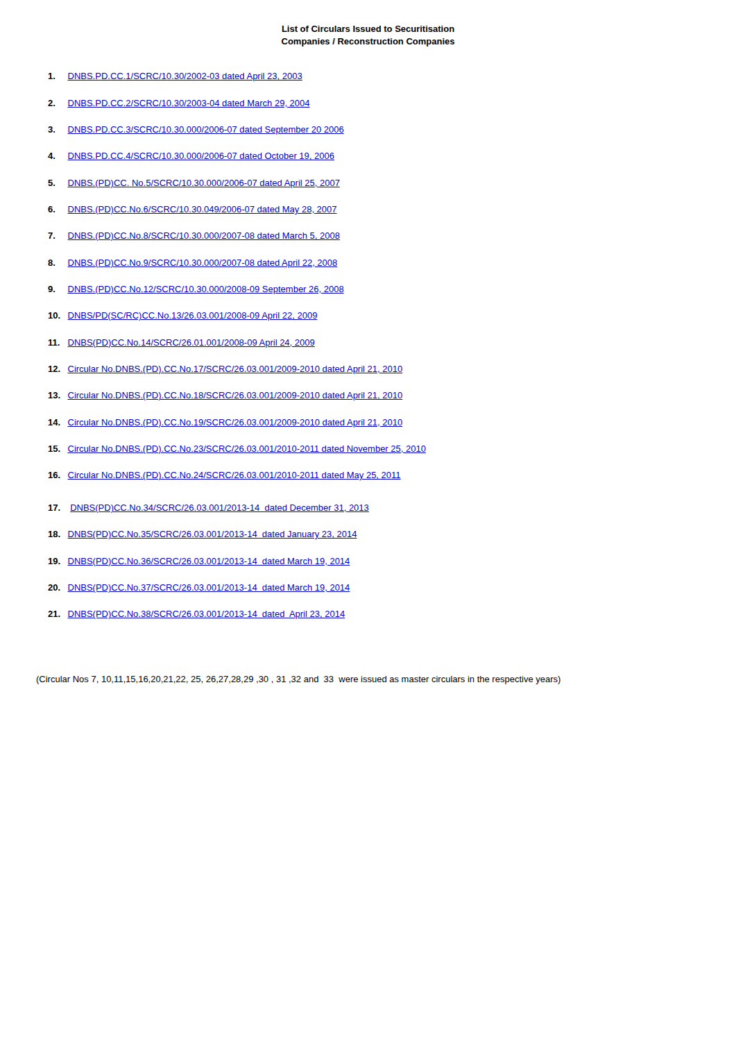List of Circulars Issued to Securitisation
Companies / Reconstruction Companies
DNBS.PD.CC.1/SCRC/10.30/2002-03 dated April 23, 2003
DNBS.PD.CC.2/SCRC/10.30/2003-04 dated March 29, 2004
DNBS.PD.CC.3/SCRC/10.30.000/2006-07 dated September 20 2006
DNBS.PD.CC.4/SCRC/10.30.000/2006-07 dated October 19, 2006
DNBS.(PD)CC. No.5/SCRC/10.30.000/2006-07 dated April 25, 2007
DNBS.(PD)CC.No.6/SCRC/10.30.049/2006-07 dated May 28, 2007
DNBS.(PD)CC.No.8/SCRC/10.30.000/2007-08 dated March 5, 2008
DNBS.(PD)CC.No.9/SCRC/10.30.000/2007-08 dated April 22, 2008
DNBS.(PD)CC.No.12/SCRC/10.30.000/2008-09 September 26, 2008
DNBS/PD(SC/RC)CC.No.13/26.03.001/2008-09 April 22, 2009
DNBS(PD)CC.No.14/SCRC/26.01.001/2008-09 April 24, 2009
Circular No.DNBS.(PD).CC.No.17/SCRC/26.03.001/2009-2010 dated April 21, 2010
Circular No.DNBS.(PD).CC.No.18/SCRC/26.03.001/2009-2010 dated April 21, 2010
Circular No.DNBS.(PD).CC.No.19/SCRC/26.03.001/2009-2010 dated April 21, 2010
Circular No.DNBS.(PD).CC.No.23/SCRC/26.03.001/2010-2011 dated November 25, 2010
Circular No.DNBS.(PD).CC.No.24/SCRC/26.03.001/2010-2011 dated May 25, 2011
DNBS(PD)CC.No.34/SCRC/26.03.001/2013-14 dated December 31, 2013
DNBS(PD)CC.No.35/SCRC/26.03.001/2013-14 dated January 23, 2014
DNBS(PD)CC.No.36/SCRC/26.03.001/2013-14 dated March 19, 2014
DNBS(PD)CC.No.37/SCRC/26.03.001/2013-14 dated March 19, 2014
DNBS(PD)CC.No.38/SCRC/26.03.001/2013-14 dated April 23, 2014
(Circular Nos 7, 10,11,15,16,20,21,22, 25, 26,27,28,29 ,30 , 31 ,32 and 33 were issued as master circulars in the respective years)